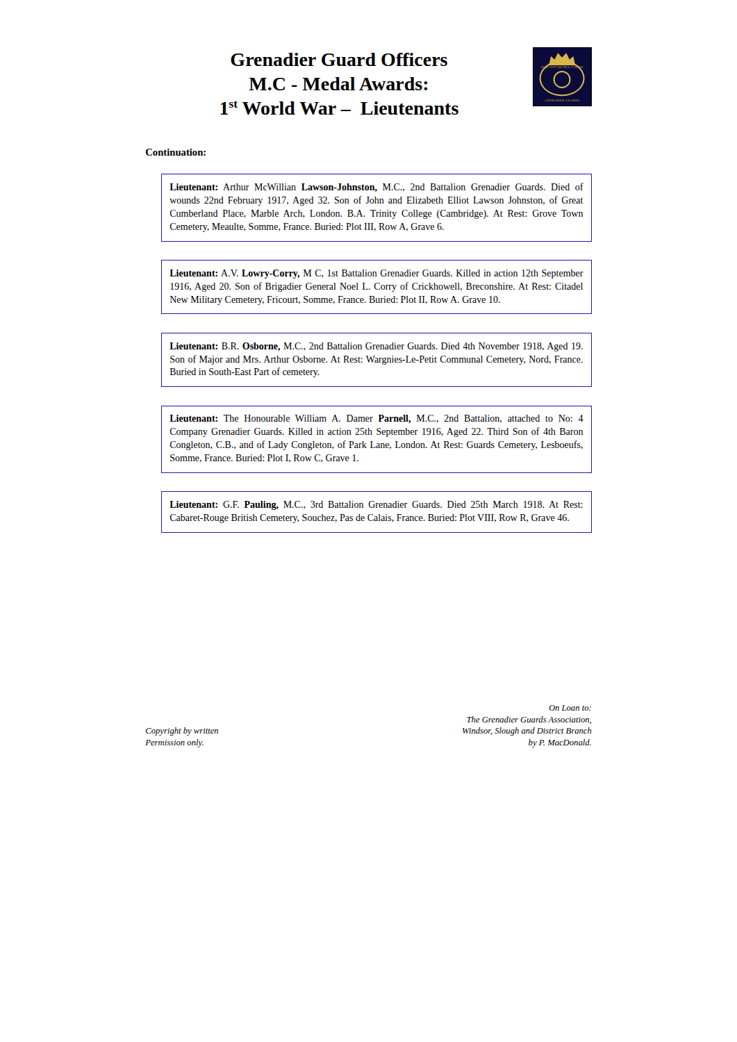Grenadier Guard Officers
M.C - Medal Awards:
1st World War – Lieutenants
HONI SOIT QUI MAL Y PENSE
GRENADIER GUARDS
Continuation:
Lieutenant: Arthur McWillian Lawson-Johnston, M.C., 2nd Battalion Grenadier Guards. Died of wounds 22nd February 1917, Aged 32. Son of John and Elizabeth Elliot Lawson Johnston, of Great Cumberland Place, Marble Arch, London. B.A. Trinity College (Cambridge). At Rest: Grove Town Cemetery, Meaulte, Somme, France. Buried: Plot III, Row A, Grave 6.
Lieutenant: A.V. Lowry-Corry, M C, 1st Battalion Grenadier Guards. Killed in action 12th September 1916, Aged 20. Son of Brigadier General Noel L. Corry of Crickhowell, Breconshire. At Rest: Citadel New Military Cemetery, Fricourt, Somme, France. Buried: Plot II, Row A. Grave 10.
Lieutenant: B.R. Osborne, M.C., 2nd Battalion Grenadier Guards. Died 4th November 1918, Aged 19. Son of Major and Mrs. Arthur Osborne. At Rest: Wargnies-Le-Petit Communal Cemetery, Nord, France. Buried in South-East Part of cemetery.
Lieutenant: The Honourable William A. Damer Parnell, M.C., 2nd Battalion, attached to No: 4 Company Grenadier Guards. Killed in action 25th September 1916, Aged 22. Third Son of 4th Baron Congleton, C.B., and of Lady Congleton, of Park Lane, London. At Rest: Guards Cemetery, Lesboeufs, Somme, France. Buried: Plot I, Row C, Grave 1.
Lieutenant: G.F. Pauling, M.C., 3rd Battalion Grenadier Guards. Died 25th March 1918. At Rest: Cabaret-Rouge British Cemetery, Souchez, Pas de Calais, France. Buried: Plot VIII, Row R, Grave 46.
Copyright by written
Permission only.
On Loan to:
The Grenadier Guards Association,
Windsor, Slough and District Branch
by P. MacDonald.